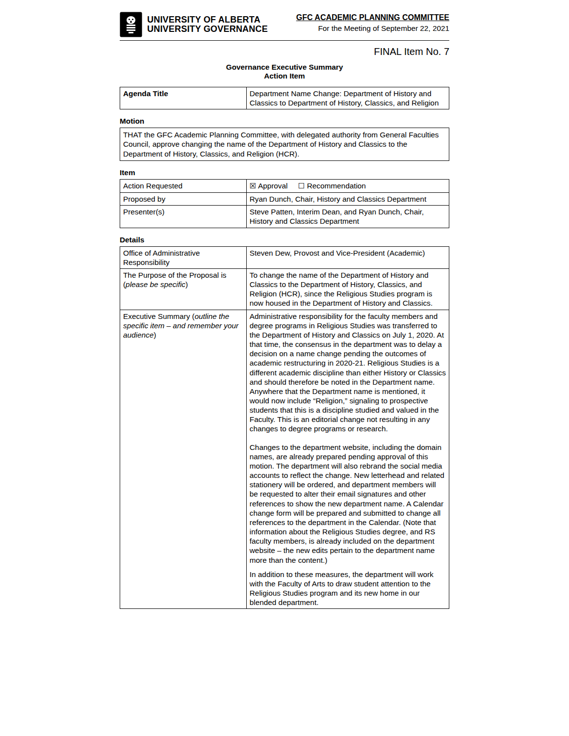UNIVERSITY OF ALBERTA
UNIVERSITY GOVERNANCE
GFC ACADEMIC PLANNING COMMITTEE
For the Meeting of September 22, 2021
FINAL Item No. 7
Governance Executive Summary
Action Item
| Agenda Title | Department Name Change: Department of History and Classics to Department of History, Classics, and Religion |
Motion
| THAT the GFC Academic Planning Committee, with delegated authority from General Faculties Council, approve changing the name of the Department of History and Classics to the Department of History, Classics, and Religion (HCR). |
Item
| Action Requested | ☒ Approval ☐ Recommendation |
| Proposed by | Ryan Dunch, Chair, History and Classics Department |
| Presenter(s) | Steve Patten, Interim Dean, and Ryan Dunch, Chair, History and Classics Department |
Details
| Office of Administrative Responsibility | Steven Dew, Provost and Vice-President (Academic) |
| The Purpose of the Proposal is ( please be specific ) | To change the name of the Department of History and Classics to the Department of History, Classics, and Religion (HCR), since the Religious Studies program is now housed in the Department of History and Classics. |
| Executive Summary ( outline the specific item – and remember your audience ) | Administrative responsibility for the faculty members and degree programs in Religious Studies was transferred to the Department of History and Classics on July 1, 2020. At that time, the consensus in the department was to delay a decision on a name change pending the outcomes of academic restructuring in 2020-21. Religious Studies is a different academic discipline than either History or Classics and should therefore be noted in the Department name. Anywhere that the Department name is mentioned, it would now include “Religion,” signaling to prospective students that this is a discipline studied and valued in the Faculty. This is an editorial change not resulting in any changes to degree programs or research. Changes to the department website, including the domain names, are already prepared pending approval of this motion. The department will also rebrand the social media accounts to reflect the change. New letterhead and related stationery will be ordered, and department members will be requested to alter their email signatures and other references to show the new department name. A Calendar change form will be prepared and submitted to change all references to the department in the Calendar. (Note that information about the Religious Studies degree, and RS faculty members, is already included on the department website – the new edits pertain to the department name more than the content.) In addition to these measures, the department will work with the Faculty of Arts to draw student attention to the Religious Studies program and its new home in our blended department. |